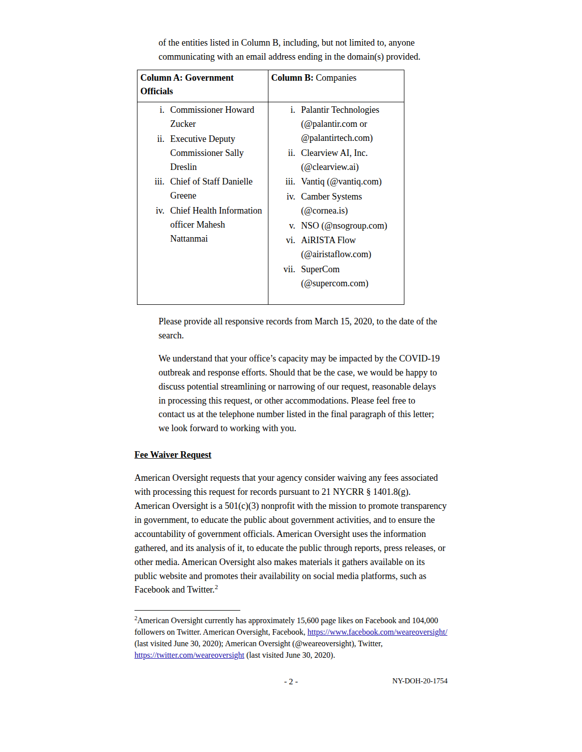of the entities listed in Column B, including, but not limited to, anyone communicating with an email address ending in the domain(s) provided.
| Column A: Government Officials | Column B: Companies |
| --- | --- |
| i. Commissioner Howard Zucker ii. Executive Deputy Commissioner Sally Dreslin iii. Chief of Staff Danielle Greene iv. Chief Health Information officer Mahesh Nattanmai | i. Palantir Technologies (@palantir.com or @palantirtech.com) ii. Clearview AI, Inc. (@clearview.ai) iii. Vantiq (@vantiq.com) iv. Camber Systems (@cornea.is) v. NSO (@nsogroup.com) vi. AiRISTA Flow (@airistaflow.com) vii. SuperCom (@supercom.com) |
Please provide all responsive records from March 15, 2020, to the date of the search.
We understand that your office’s capacity may be impacted by the COVID-19 outbreak and response efforts. Should that be the case, we would be happy to discuss potential streamlining or narrowing of our request, reasonable delays in processing this request, or other accommodations. Please feel free to contact us at the telephone number listed in the final paragraph of this letter; we look forward to working with you.
Fee Waiver Request
American Oversight requests that your agency consider waiving any fees associated with processing this request for records pursuant to 21 NYCRR § 1401.8(g). American Oversight is a 501(c)(3) nonprofit with the mission to promote transparency in government, to educate the public about government activities, and to ensure the accountability of government officials. American Oversight uses the information gathered, and its analysis of it, to educate the public through reports, press releases, or other media. American Oversight also makes materials it gathers available on its public website and promotes their availability on social media platforms, such as Facebook and Twitter.2
2American Oversight currently has approximately 15,600 page likes on Facebook and 104,000 followers on Twitter. American Oversight, Facebook, https://www.facebook.com/weareoversight/ (last visited June 30, 2020); American Oversight (@weareoversight), Twitter, https://twitter.com/weareoversight (last visited June 30, 2020).
- 2 -
NY-DOH-20-1754